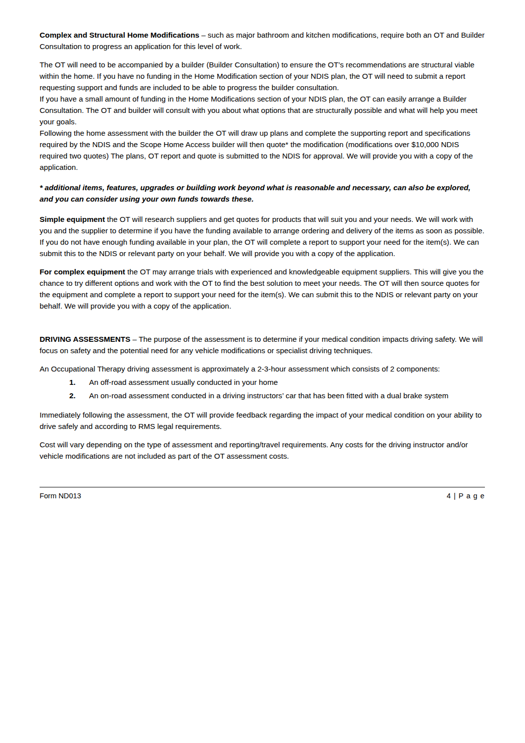Complex and Structural Home Modifications – such as major bathroom and kitchen modifications, require both an OT and Builder Consultation to progress an application for this level of work.
The OT will need to be accompanied by a builder (Builder Consultation) to ensure the OT’s recommendations are structural viable within the home. If you have no funding in the Home Modification section of your NDIS plan, the OT will need to submit a report requesting support and funds are included to be able to progress the builder consultation.
If you have a small amount of funding in the Home Modifications section of your NDIS plan, the OT can easily arrange a Builder Consultation. The OT and builder will consult with you about what options that are structurally possible and what will help you meet your goals.
Following the home assessment with the builder the OT will draw up plans and complete the supporting report and specifications required by the NDIS and the Scope Home Access builder will then quote* the modification (modifications over $10,000 NDIS required two quotes) The plans, OT report and quote is submitted to the NDIS for approval. We will provide you with a copy of the application.
* additional items, features, upgrades or building work beyond what is reasonable and necessary, can also be explored, and you can consider using your own funds towards these.
Simple equipment the OT will research suppliers and get quotes for products that will suit you and your needs. We will work with you and the supplier to determine if you have the funding available to arrange ordering and delivery of the items as soon as possible. If you do not have enough funding available in your plan, the OT will complete a report to support your need for the item(s). We can submit this to the NDIS or relevant party on your behalf. We will provide you with a copy of the application.
For complex equipment the OT may arrange trials with experienced and knowledgeable equipment suppliers. This will give you the chance to try different options and work with the OT to find the best solution to meet your needs. The OT will then source quotes for the equipment and complete a report to support your need for the item(s). We can submit this to the NDIS or relevant party on your behalf. We will provide you with a copy of the application.
DRIVING ASSESSMENTS – The purpose of the assessment is to determine if your medical condition impacts driving safety. We will focus on safety and the potential need for any vehicle modifications or specialist driving techniques.
An Occupational Therapy driving assessment is approximately a 2-3-hour assessment which consists of 2 components:
An off-road assessment usually conducted in your home
An on-road assessment conducted in a driving instructors’ car that has been fitted with a dual brake system
Immediately following the assessment, the OT will provide feedback regarding the impact of your medical condition on your ability to drive safely and according to RMS legal requirements.
Cost will vary depending on the type of assessment and reporting/travel requirements. Any costs for the driving instructor and/or vehicle modifications are not included as part of the OT assessment costs.
Form ND013 4 | P a g e